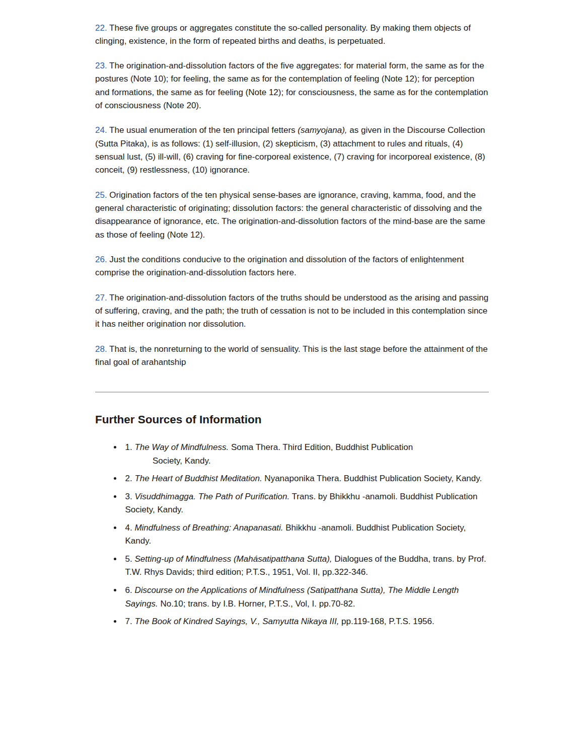22. These five groups or aggregates constitute the so-called personality. By making them objects of clinging, existence, in the form of repeated births and deaths, is perpetuated.
23. The origination-and-dissolution factors of the five aggregates: for material form, the same as for the postures (Note 10); for feeling, the same as for the contemplation of feeling (Note 12); for perception and formations, the same as for feeling (Note 12); for consciousness, the same as for the contemplation of consciousness (Note 20).
24. The usual enumeration of the ten principal fetters (samyojana), as given in the Discourse Collection (Sutta Pitaka), is as follows: (1) self-illusion, (2) skepticism, (3) attachment to rules and rituals, (4) sensual lust, (5) ill-will, (6) craving for fine-corporeal existence, (7) craving for incorporeal existence, (8) conceit, (9) restlessness, (10) ignorance.
25. Origination factors of the ten physical sense-bases are ignorance, craving, kamma, food, and the general characteristic of originating; dissolution factors: the general characteristic of dissolving and the disappearance of ignorance, etc. The origination-and-dissolution factors of the mind-base are the same as those of feeling (Note 12).
26. Just the conditions conducive to the origination and dissolution of the factors of enlightenment comprise the origination-and-dissolution factors here.
27. The origination-and-dissolution factors of the truths should be understood as the arising and passing of suffering, craving, and the path; the truth of cessation is not to be included in this contemplation since it has neither origination nor dissolution.
28. That is, the nonreturning to the world of sensuality. This is the last stage before the attainment of the final goal of arahantship
Further Sources of Information
1. The Way of Mindfulness. Soma Thera. Third Edition, Buddhist Publication Society, Kandy.
2. The Heart of Buddhist Meditation. Nyanaponika Thera. Buddhist Publication Society, Kandy.
3. Visuddhimagga. The Path of Purification. Trans. by Bhikkhu -anamoli. Buddhist Publication Society, Kandy.
4. Mindfulness of Breathing: Anapanasati. Bhikkhu -anamoli. Buddhist Publication Society, Kandy.
5. Setting-up of Mindfulness (Mahásatipatthana Sutta), Dialogues of the Buddha, trans. by Prof. T.W. Rhys Davids; third edition; P.T.S., 1951, Vol. II, pp.322-346.
6. Discourse on the Applications of Mindfulness (Satipatthana Sutta), The Middle Length Sayings. No.10; trans. by I.B. Horner, P.T.S., Vol, I. pp.70-82.
7. The Book of Kindred Sayings, V., Samyutta Nikaya III, pp.119-168, P.T.S. 1956.